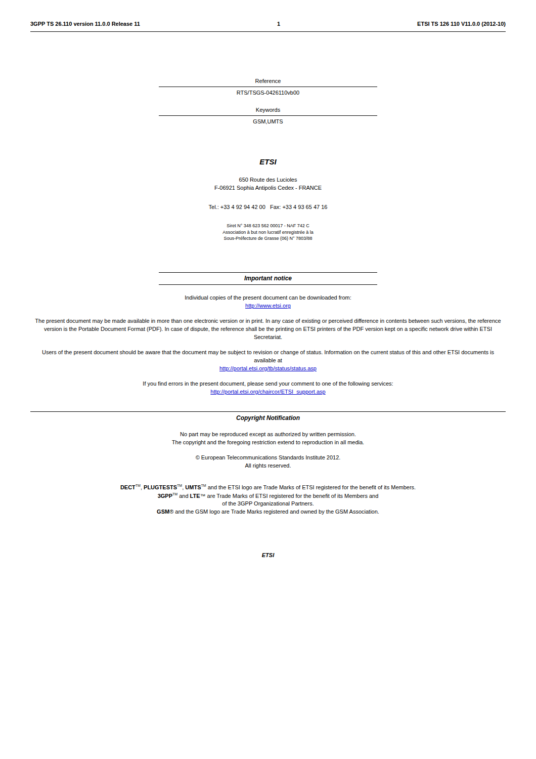3GPP TS 26.110 version 11.0.0 Release 11
1
ETSI TS 126 110 V11.0.0 (2012-10)
Reference
RTS/TSGS-0426110vb00
Keywords
GSM,UMTS
ETSI
650 Route des Lucioles
F-06921 Sophia Antipolis Cedex - FRANCE
Tel.: +33 4 92 94 42 00 Fax: +33 4 93 65 47 16
Siret N° 348 623 562 00017 - NAF 742 C
Association à but non lucratif enregistrée à la
Sous-Préfecture de Grasse (06) N° 7803/88
Important notice
Individual copies of the present document can be downloaded from:
http://www.etsi.org
The present document may be made available in more than one electronic version or in print. In any case of existing or perceived difference in contents between such versions, the reference version is the Portable Document Format (PDF). In case of dispute, the reference shall be the printing on ETSI printers of the PDF version kept on a specific network drive within ETSI Secretariat.
Users of the present document should be aware that the document may be subject to revision or change of status. Information on the current status of this and other ETSI documents is available at
http://portal.etsi.org/tb/status/status.asp
If you find errors in the present document, please send your comment to one of the following services:
http://portal.etsi.org/chaircor/ETSI_support.asp
Copyright Notification
No part may be reproduced except as authorized by written permission.
The copyright and the foregoing restriction extend to reproduction in all media.
© European Telecommunications Standards Institute 2012.
All rights reserved.
DECTTM, PLUGTESTSTM, UMTSTM and the ETSI logo are Trade Marks of ETSI registered for the benefit of its Members.
3GPPTM and LTE™ are Trade Marks of ETSI registered for the benefit of its Members and
of the 3GPP Organizational Partners.
GSM® and the GSM logo are Trade Marks registered and owned by the GSM Association.
ETSI